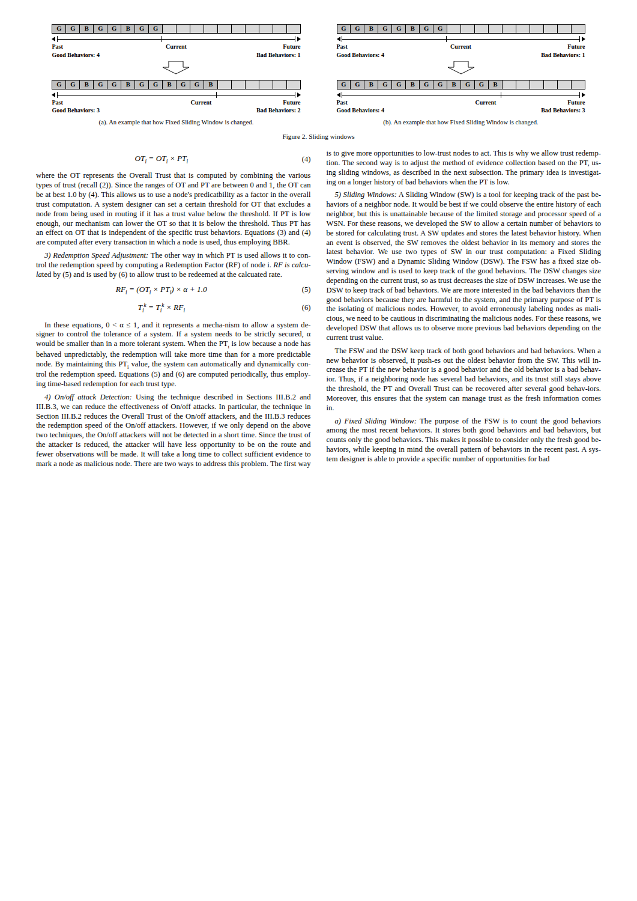G
G
B
G
G
B
G
G
Past Current Future
Good Behaviors: 4 Bad Behaviors: 1
G
G
B
G
G
B
G
G
B
G
G
B
Past Current Future
Good Behaviors: 3 Bad Behaviors: 2
(a). An example that how Fixed Sliding Window is changed.
G
G
B
G
G
B
G
G
Past Current Future
Good Behaviors: 4 Bad Behaviors: 1
G
G
B
G
G
B
G
G
B
G
G
B
Past Current Future
Good Behaviors: 4 Bad Behaviors: 3
(b). An example that how Fixed Sliding Window is changed.
Figure 2. Sliding windows
OTi = OTi × PTi
(4)
where the OT represents the Overall Trust that is computed by combining the various types of trust (recall (2)). Since the ranges of OT and PT are between 0 and 1, the OT can be at best 1.0 by (4). This allows us to use a node's predicatbility as a factor in the overall trust computation. A system designer can set a certain threshold for OT that excludes a node from being used in routing if it has a trust value below the threshold. If PT is low enough, our mechanism can lower the OT so that it is below the threshold. Thus PT has an effect on OT that is independent of the specific trust behaviors. Equations (3) and (4) are computed after every transaction in which a node is used, thus employing BBR.
3) Redemption Speed Adjustment: The other way in which PT is used allows it to control the redemption speed by computing a Redemption Factor (RF) of node i. RF is calculated by (5) and is used by (6) to allow trust to be redeemed at the calcuated rate.
RFi = (OTi × PTi) × α + 1.0
(5)
Tik = Tik × RFi
(6)
In these equations, 0 < α ≤ 1, and it represents a mecha-nism to allow a system designer to control the tolerance of a system. If a system needs to be strictly secured, α would be smaller than in a more tolerant system. When the PTi is low because a node has behaved unpredictably, the redemption will take more time than for a more predictable node. By maintaining this PTi value, the system can automatically and dynamically control the redemption speed. Equations (5) and (6) are computed periodically, thus employing time-based redemption for each trust type.
4) On/off attack Detection: Using the technique described in Sections III.B.2 and III.B.3, we can reduce the effectiveness of On/off attacks. In particular, the technique in Section III.B.2 reduces the Overall Trust of the On/off attackers, and the III.B.3 reduces the redemption speed of the On/off attackers. However, if we only depend on the above two techniques, the On/off attackers will not be detected in a short time. Since the trust of the attacker is reduced, the attacker will have less opportunity to be on the route and fewer observations will be made. It will take a long time to collect sufficient evidence to mark a node as malicious node. There are two ways to address this problem. The first way is to give more opportunities to low-trust nodes to act. This is why we allow trust redemption. The second way is to adjust the method of evidence collection based on the PT, using sliding windows, as described in the next subsection. The primary idea is investigating on a longer history of bad behaviors when the PT is low.
5) Sliding Windows: A Sliding Window (SW) is a tool for keeping track of the past behaviors of a neighbor node. It would be best if we could observe the entire history of each neighbor, but this is unattainable because of the limited storage and processor speed of a WSN. For these reasons, we developed the SW to allow a certain number of behaviors to be stored for calculating trust. A SW updates and stores the latest behavior history. When an event is observed, the SW removes the oldest behavior in its memory and stores the latest behavior. We use two types of SW in our trust computation: a Fixed Sliding Window (FSW) and a Dynamic Sliding Window (DSW). The FSW has a fixed size observing window and is used to keep track of the good behaviors. The DSW changes size depending on the current trust, so as trust decreases the size of DSW increases. We use the DSW to keep track of bad behaviors. We are more interested in the bad behaviors than the good behaviors because they are harmful to the system, and the primary purpose of PT is the isolating of malicious nodes. However, to avoid erroneously labeling nodes as malicious, we need to be cautious in discriminating the malicious nodes. For these reasons, we developed DSW that allows us to observe more previous bad behaviors depending on the current trust value.
The FSW and the DSW keep track of both good behaviors and bad behaviors. When a new behavior is observed, it push-es out the oldest behavior from the SW. This will increase the PT if the new behavior is a good behavior and the old behavior is a bad behavior. Thus, if a neighboring node has several bad behaviors, and its trust still stays above the threshold, the PT and Overall Trust can be recovered after several good behav-iors. Moreover, this ensures that the system can manage trust as the fresh information comes in.
a) Fixed Sliding Window: The purpose of the FSW is to count the good behaviors among the most recent behaviors. It stores both good behaviors and bad behaviors, but counts only the good behaviors. This makes it possible to consider only the fresh good behaviors, while keeping in mind the overall pattern of behaviors in the recent past. A system designer is able to provide a specific number of opportunities for bad